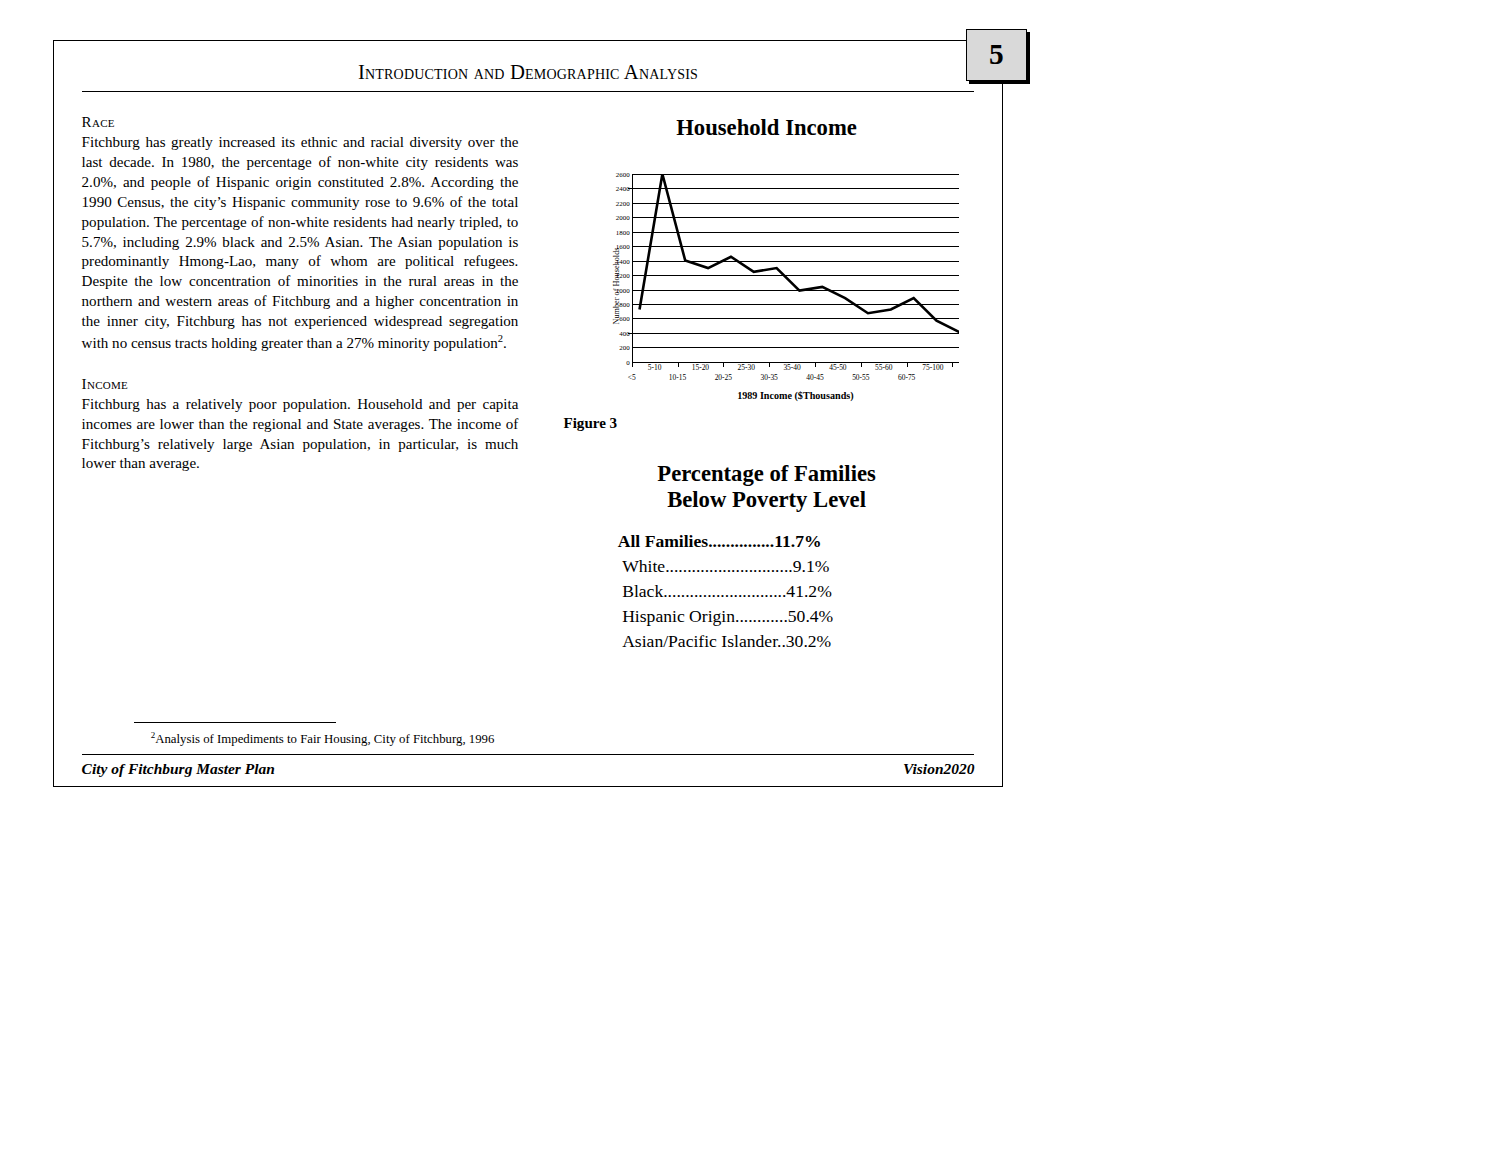5
Introduction and Demographic Analysis
Race
Fitchburg has greatly increased its ethnic and racial diversity over the last decade. In 1980, the percentage of non-white city residents was 2.0%, and people of Hispanic origin constituted 2.8%. According the 1990 Census, the city’s Hispanic community rose to 9.6% of the total population. The percentage of non-white residents had nearly tripled, to 5.7%, including 2.9% black and 2.5% Asian. The Asian population is predominantly Hmong-Lao, many of whom are political refugees. Despite the low concentration of minorities in the rural areas in the northern and western areas of Fitchburg and a higher concentration in the inner city, Fitchburg has not experienced widespread segregation with no census tracts holding greater than a 27% minority population2.
Income
Fitchburg has a relatively poor population. Household and per capita incomes are lower than the regional and State averages. The income of Fitchburg’s relatively large Asian population, in particular, is much lower than average.
Household Income
Number of Households
2600
2400
2200
2000
1800
1600
1400
1200
1000
800
600
400
200
0
5-10 15-20 25-30 35-40 45-50 55-60 75-100
<5 10-15 20-25 30-35 40-45 50-55 60-75
1989 Income ($Thousands)
Figure 3
Percentage of Families
Below Poverty Level
All Families...............11.7%
White.............................9.1%
Black............................41.2%
Hispanic Origin............50.4%
Asian/Pacific Islander..30.2%
2Analysis of Impediments to Fair Housing, City of Fitchburg, 1996
City of Fitchburg Master Plan Vision2020